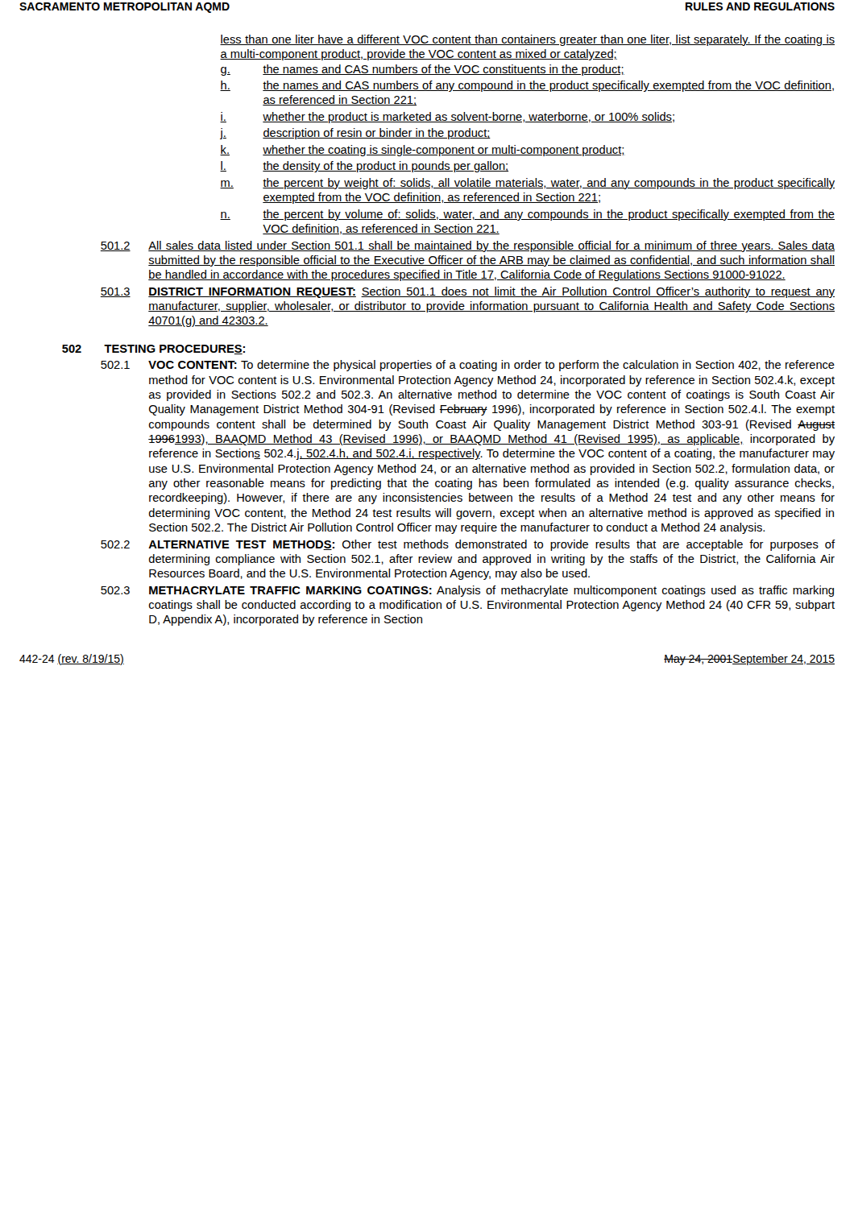SACRAMENTO METROPOLITAN AQMD
RULES AND REGULATIONS
less than one liter have a different VOC content than containers greater than one liter, list separately. If the coating is a multi-component product, provide the VOC content as mixed or catalyzed;
g.
the names and CAS numbers of the VOC constituents in the product;
h.
the names and CAS numbers of any compound in the product specifically exempted from the VOC definition, as referenced in Section 221;
i.
whether the product is marketed as solvent-borne, waterborne, or 100% solids;
j.
description of resin or binder in the product;
k.
whether the coating is single-component or multi-component product;
l.
the density of the product in pounds per gallon;
m.
the percent by weight of: solids, all volatile materials, water, and any compounds in the product specifically exempted from the VOC definition, as referenced in Section 221;
n.
the percent by volume of: solids, water, and any compounds in the product specifically exempted from the VOC definition, as referenced in Section 221.
501.2
All sales data listed under Section 501.1 shall be maintained by the responsible official for a minimum of three years. Sales data submitted by the responsible official to the Executive Officer of the ARB may be claimed as confidential, and such information shall be handled in accordance with the procedures specified in Title 17, California Code of Regulations Sections 91000-91022.
501.3
DISTRICT INFORMATION REQUEST: Section 501.1 does not limit the Air Pollution Control Officer’s authority to request any manufacturer, supplier, wholesaler, or distributor to provide information pursuant to California Health and Safety Code Sections 40701(g) and 42303.2.
502
TESTING PROCEDURES:
502.1
VOC CONTENT: To determine the physical properties of a coating in order to perform the calculation in Section 402, the reference method for VOC content is U.S. Environmental Protection Agency Method 24, incorporated by reference in Section 502.4.k, except as provided in Sections 502.2 and 502.3. An alternative method to determine the VOC content of coatings is South Coast Air Quality Management District Method 304-91 (Revised February 1996), incorporated by reference in Section 502.4.l. The exempt compounds content shall be determined by South Coast Air Quality Management District Method 303-91 (Revised August 19961993), BAAQMD Method 43 (Revised 1996), or BAAQMD Method 41 (Revised 1995), as applicable, incorporated by reference in Sections 502.4.j, 502.4.h, and 502.4.i, respectively. To determine the VOC content of a coating, the manufacturer may use U.S. Environmental Protection Agency Method 24, or an alternative method as provided in Section 502.2, formulation data, or any other reasonable means for predicting that the coating has been formulated as intended (e.g. quality assurance checks, recordkeeping). However, if there are any inconsistencies between the results of a Method 24 test and any other means for determining VOC content, the Method 24 test results will govern, except when an alternative method is approved as specified in Section 502.2. The District Air Pollution Control Officer may require the manufacturer to conduct a Method 24 analysis.
502.2
ALTERNATIVE TEST METHODS: Other test methods demonstrated to provide results that are acceptable for purposes of determining compliance with Section 502.1, after review and approved in writing by the staffs of the District, the California Air Resources Board, and the U.S. Environmental Protection Agency, may also be used.
502.3
METHACRYLATE TRAFFIC MARKING COATINGS: Analysis of methacrylate multicomponent coatings used as traffic marking coatings shall be conducted according to a modification of U.S. Environmental Protection Agency Method 24 (40 CFR 59, subpart D, Appendix A), incorporated by reference in Section
442-24 (rev. 8/19/15)
May 24, 2001 September 24, 2015